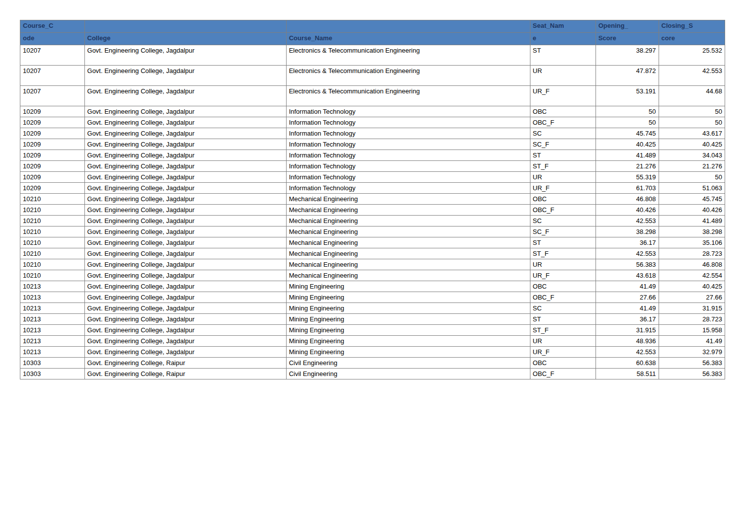| Course_C | | | Seat_Nam | Opening_ | Closing_S |
| --- | --- | --- | --- | --- | --- |
| ode | College | Course_Name | e | Score | core |
| 10207 | Govt. Engineering College, Jagdalpur | Electronics & Telecommunication Engineering | ST | 38.297 | 25.532 |
| 10207 | Govt. Engineering College, Jagdalpur | Electronics & Telecommunication Engineering | UR | 47.872 | 42.553 |
| 10207 | Govt. Engineering College, Jagdalpur | Electronics & Telecommunication Engineering | UR_F | 53.191 | 44.68 |
| 10209 | Govt. Engineering College, Jagdalpur | Information Technology | OBC | 50 | 50 |
| 10209 | Govt. Engineering College, Jagdalpur | Information Technology | OBC_F | 50 | 50 |
| 10209 | Govt. Engineering College, Jagdalpur | Information Technology | SC | 45.745 | 43.617 |
| 10209 | Govt. Engineering College, Jagdalpur | Information Technology | SC_F | 40.425 | 40.425 |
| 10209 | Govt. Engineering College, Jagdalpur | Information Technology | ST | 41.489 | 34.043 |
| 10209 | Govt. Engineering College, Jagdalpur | Information Technology | ST_F | 21.276 | 21.276 |
| 10209 | Govt. Engineering College, Jagdalpur | Information Technology | UR | 55.319 | 50 |
| 10209 | Govt. Engineering College, Jagdalpur | Information Technology | UR_F | 61.703 | 51.063 |
| 10210 | Govt. Engineering College, Jagdalpur | Mechanical Engineering | OBC | 46.808 | 45.745 |
| 10210 | Govt. Engineering College, Jagdalpur | Mechanical Engineering | OBC_F | 40.426 | 40.426 |
| 10210 | Govt. Engineering College, Jagdalpur | Mechanical Engineering | SC | 42.553 | 41.489 |
| 10210 | Govt. Engineering College, Jagdalpur | Mechanical Engineering | SC_F | 38.298 | 38.298 |
| 10210 | Govt. Engineering College, Jagdalpur | Mechanical Engineering | ST | 36.17 | 35.106 |
| 10210 | Govt. Engineering College, Jagdalpur | Mechanical Engineering | ST_F | 42.553 | 28.723 |
| 10210 | Govt. Engineering College, Jagdalpur | Mechanical Engineering | UR | 56.383 | 46.808 |
| 10210 | Govt. Engineering College, Jagdalpur | Mechanical Engineering | UR_F | 43.618 | 42.554 |
| 10213 | Govt. Engineering College, Jagdalpur | Mining Engineering | OBC | 41.49 | 40.425 |
| 10213 | Govt. Engineering College, Jagdalpur | Mining Engineering | OBC_F | 27.66 | 27.66 |
| 10213 | Govt. Engineering College, Jagdalpur | Mining Engineering | SC | 41.49 | 31.915 |
| 10213 | Govt. Engineering College, Jagdalpur | Mining Engineering | ST | 36.17 | 28.723 |
| 10213 | Govt. Engineering College, Jagdalpur | Mining Engineering | ST_F | 31.915 | 15.958 |
| 10213 | Govt. Engineering College, Jagdalpur | Mining Engineering | UR | 48.936 | 41.49 |
| 10213 | Govt. Engineering College, Jagdalpur | Mining Engineering | UR_F | 42.553 | 32.979 |
| 10303 | Govt. Engineering College, Raipur | Civil Engineering | OBC | 60.638 | 56.383 |
| 10303 | Govt. Engineering College, Raipur | Civil Engineering | OBC_F | 58.511 | 56.383 |